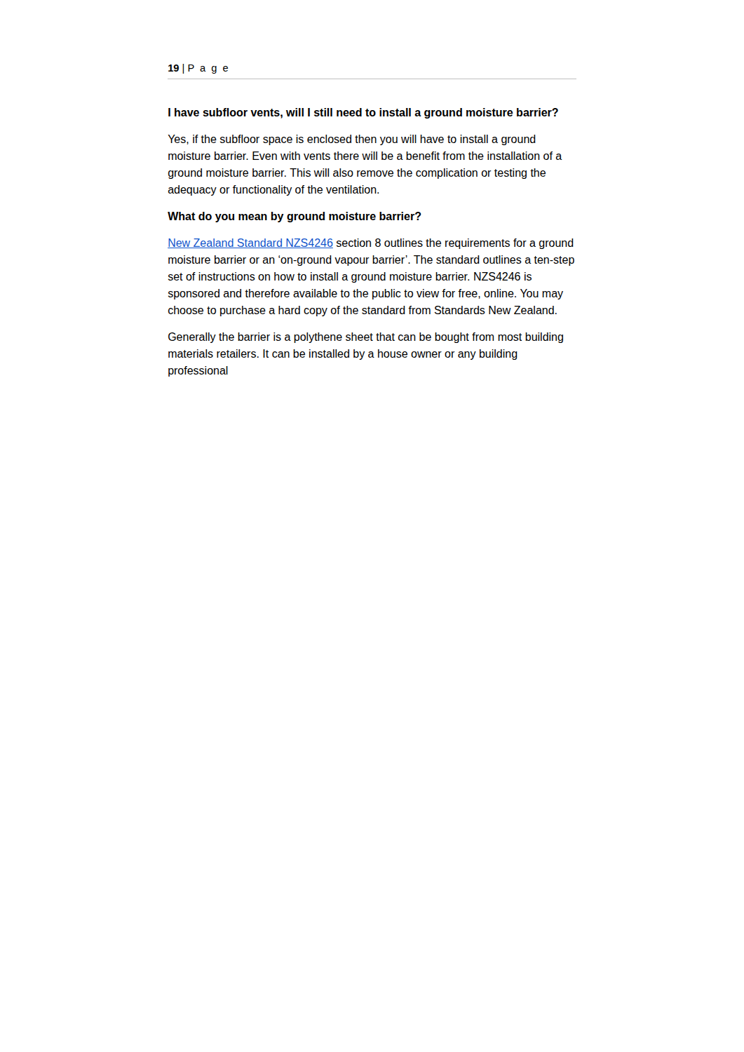19 | P a g e
I have subfloor vents, will I still need to install a ground moisture barrier?
Yes, if the subfloor space is enclosed then you will have to install a ground moisture barrier. Even with vents there will be a benefit from the installation of a ground moisture barrier. This will also remove the complication or testing the adequacy or functionality of the ventilation.
What do you mean by ground moisture barrier?
New Zealand Standard NZS4246 section 8 outlines the requirements for a ground moisture barrier or an ‘on-ground vapour barrier’. The standard outlines a ten-step set of instructions on how to install a ground moisture barrier. NZS4246 is sponsored and therefore available to the public to view for free, online. You may choose to purchase a hard copy of the standard from Standards New Zealand.
Generally the barrier is a polythene sheet that can be bought from most building materials retailers. It can be installed by a house owner or any building professional